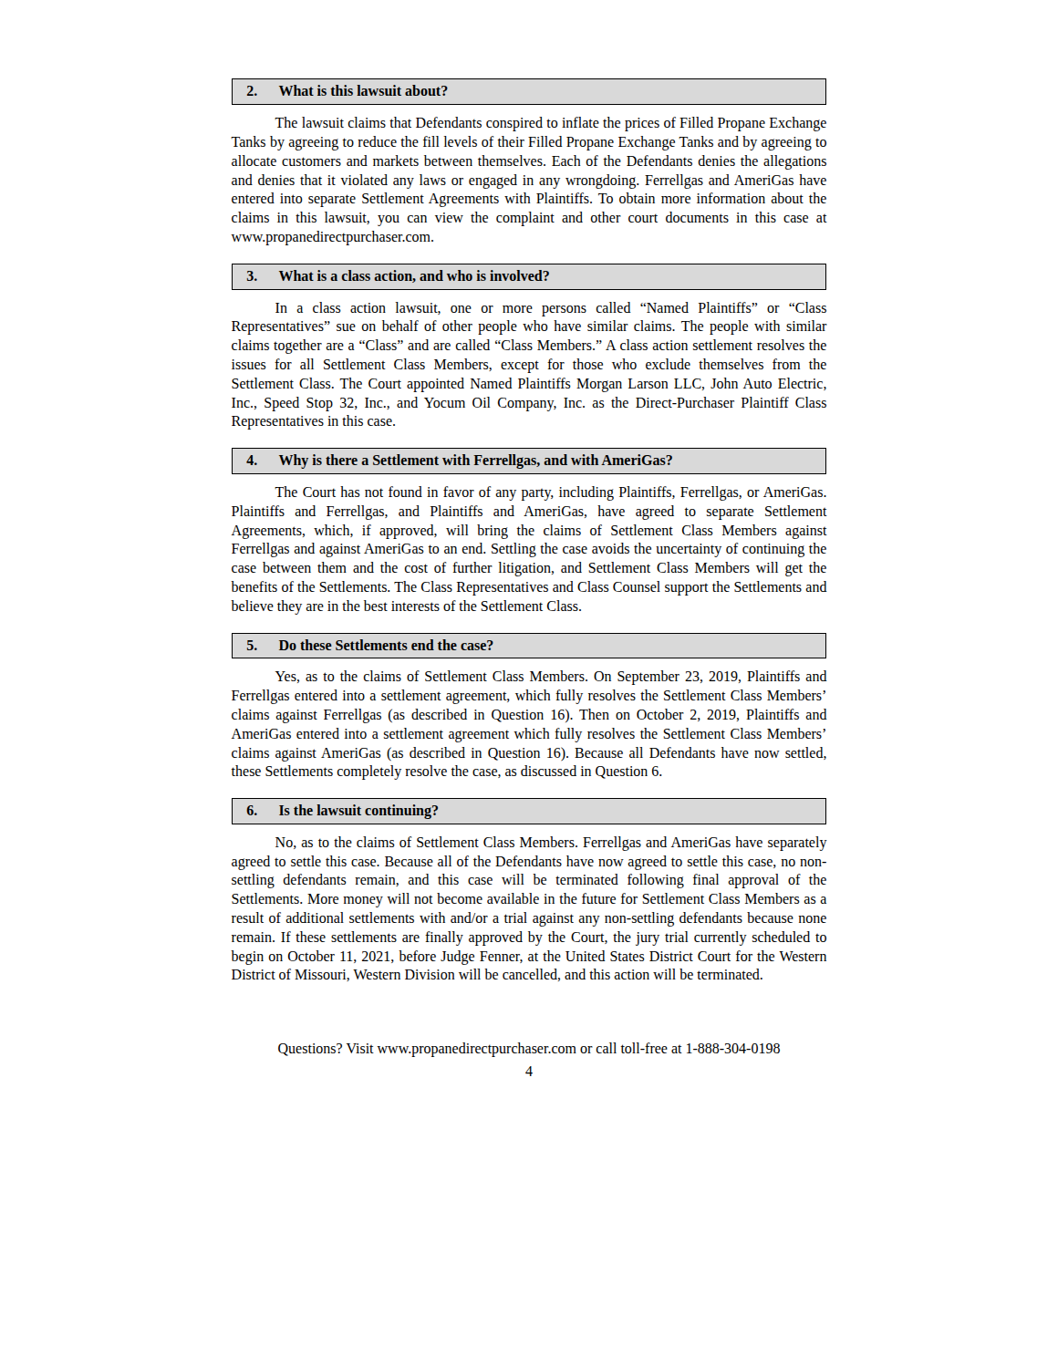2. What is this lawsuit about?
The lawsuit claims that Defendants conspired to inflate the prices of Filled Propane Exchange Tanks by agreeing to reduce the fill levels of their Filled Propane Exchange Tanks and by agreeing to allocate customers and markets between themselves. Each of the Defendants denies the allegations and denies that it violated any laws or engaged in any wrongdoing. Ferrellgas and AmeriGas have entered into separate Settlement Agreements with Plaintiffs. To obtain more information about the claims in this lawsuit, you can view the complaint and other court documents in this case at www.propanedirectpurchaser.com.
3. What is a class action, and who is involved?
In a class action lawsuit, one or more persons called “Named Plaintiffs” or “Class Representatives” sue on behalf of other people who have similar claims. The people with similar claims together are a “Class” and are called “Class Members.” A class action settlement resolves the issues for all Settlement Class Members, except for those who exclude themselves from the Settlement Class. The Court appointed Named Plaintiffs Morgan Larson LLC, John Auto Electric, Inc., Speed Stop 32, Inc., and Yocum Oil Company, Inc. as the Direct-Purchaser Plaintiff Class Representatives in this case.
4. Why is there a Settlement with Ferrellgas, and with AmeriGas?
The Court has not found in favor of any party, including Plaintiffs, Ferrellgas, or AmeriGas. Plaintiffs and Ferrellgas, and Plaintiffs and AmeriGas, have agreed to separate Settlement Agreements, which, if approved, will bring the claims of Settlement Class Members against Ferrellgas and against AmeriGas to an end. Settling the case avoids the uncertainty of continuing the case between them and the cost of further litigation, and Settlement Class Members will get the benefits of the Settlements. The Class Representatives and Class Counsel support the Settlements and believe they are in the best interests of the Settlement Class.
5. Do these Settlements end the case?
Yes, as to the claims of Settlement Class Members. On September 23, 2019, Plaintiffs and Ferrellgas entered into a settlement agreement, which fully resolves the Settlement Class Members’ claims against Ferrellgas (as described in Question 16). Then on October 2, 2019, Plaintiffs and AmeriGas entered into a settlement agreement which fully resolves the Settlement Class Members’ claims against AmeriGas (as described in Question 16). Because all Defendants have now settled, these Settlements completely resolve the case, as discussed in Question 6.
6. Is the lawsuit continuing?
No, as to the claims of Settlement Class Members. Ferrellgas and AmeriGas have separately agreed to settle this case. Because all of the Defendants have now agreed to settle this case, no non-settling defendants remain, and this case will be terminated following final approval of the Settlements. More money will not become available in the future for Settlement Class Members as a result of additional settlements with and/or a trial against any non-settling defendants because none remain. If these settlements are finally approved by the Court, the jury trial currently scheduled to begin on October 11, 2021, before Judge Fenner, at the United States District Court for the Western District of Missouri, Western Division will be cancelled, and this action will be terminated.
Questions? Visit www.propanedirectpurchaser.com or call toll-free at 1-888-304-0198
4